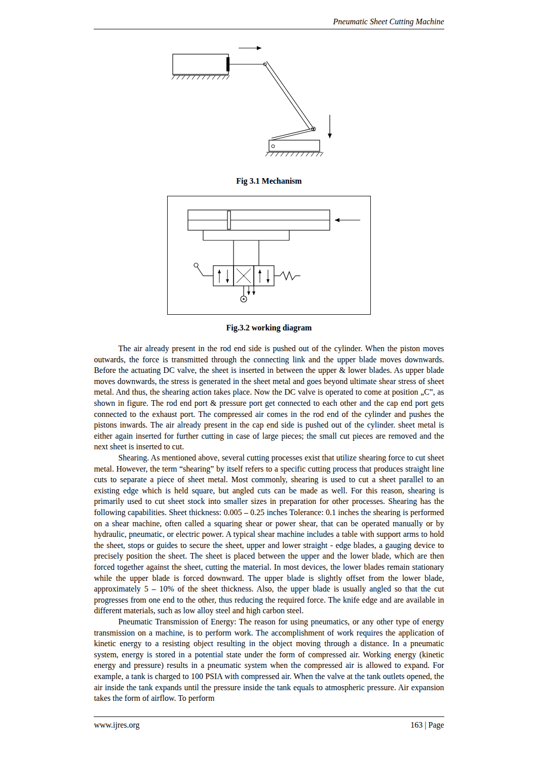Pneumatic Sheet Cutting Machine
Fig 3.1 Mechanism
Fig.3.2 working diagram
The air already present in the rod end side is pushed out of the cylinder. When the piston moves outwards, the force is transmitted through the connecting link and the upper blade moves downwards. Before the actuating DC valve, the sheet is inserted in between the upper & lower blades. As upper blade moves downwards, the stress is generated in the sheet metal and goes beyond ultimate shear stress of sheet metal. And thus, the shearing action takes place. Now the DC valve is operated to come at position „C‟, as shown in figure. The rod end port & pressure port get connected to each other and the cap end port gets connected to the exhaust port. The compressed air comes in the rod end of the cylinder and pushes the pistons inwards. The air already present in the cap end side is pushed out of the cylinder. sheet metal is either again inserted for further cutting in case of large pieces; the small cut pieces are removed and the next sheet is inserted to cut.
Shearing. As mentioned above, several cutting processes exist that utilize shearing force to cut sheet metal. However, the term “shearing” by itself refers to a specific cutting process that produces straight line cuts to separate a piece of sheet metal. Most commonly, shearing is used to cut a sheet parallel to an existing edge which is held square, but angled cuts can be made as well. For this reason, shearing is primarily used to cut sheet stock into smaller sizes in preparation for other processes. Shearing has the following capabilities. Sheet thickness: 0.005 – 0.25 inches Tolerance: 0.1 inches the shearing is performed on a shear machine, often called a squaring shear or power shear, that can be operated manually or by hydraulic, pneumatic, or electric power. A typical shear machine includes a table with support arms to hold the sheet, stops or guides to secure the sheet, upper and lower straight - edge blades, a gauging device to precisely position the sheet. The sheet is placed between the upper and the lower blade, which are then forced together against the sheet, cutting the material. In most devices, the lower blades remain stationary while the upper blade is forced downward. The upper blade is slightly offset from the lower blade, approximately 5 – 10% of the sheet thickness. Also, the upper blade is usually angled so that the cut progresses from one end to the other, thus reducing the required force. The knife edge and are available in different materials, such as low alloy steel and high carbon steel.
Pneumatic Transmission of Energy: The reason for using pneumatics, or any other type of energy transmission on a machine, is to perform work. The accomplishment of work requires the application of kinetic energy to a resisting object resulting in the object moving through a distance. In a pneumatic system, energy is stored in a potential state under the form of compressed air. Working energy (kinetic energy and pressure) results in a pneumatic system when the compressed air is allowed to expand. For example, a tank is charged to 100 PSIA with compressed air. When the valve at the tank outlets opened, the air inside the tank expands until the pressure inside the tank equals to atmospheric pressure. Air expansion takes the form of airflow. To perform
www.ijres.org 163 | Page